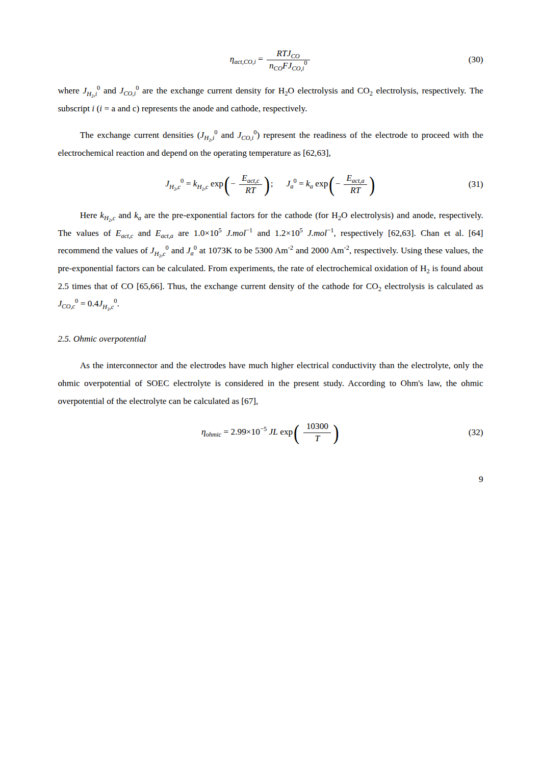ηact,CO,i = RTJCO nCOFJCO,i0
(30)
where JH2,i0 and JCO,i0 are the exchange current density for H2O electrolysis and CO2 electrolysis, respectively. The subscript i (i = a and c) represents the anode and cathode, respectively.
The exchange current densities (JH2,i0 and JCO,i0) represent the readiness of the electrode to proceed with the electrochemical reaction and depend on the operating temperature as [62,63],
JH2,c0 = kH2,c exp(− Eact,c RT ); Ja0 = ka exp(− Eact,a RT )
(31)
Here kH2,c and ka are the pre-exponential factors for the cathode (for H2O electrolysis) and anode, respectively. The values of Eact,c and Eact,a are 1.0×105 J.mol−1 and 1.2×105 J.mol−1, respectively [62,63]. Chan et al. [64] recommend the values of JH2,c0 and Ja0 at 1073K to be 5300 Am-2 and 2000 Am-2, respectively. Using these values, the pre-exponential factors can be calculated. From experiments, the rate of electrochemical oxidation of H2 is found about 2.5 times that of CO [65,66]. Thus, the exchange current density of the cathode for CO2 electrolysis is calculated as JCO,c0 = 0.4JH2,c0.
2.5. Ohmic overpotential
As the interconnector and the electrodes have much higher electrical conductivity than the electrolyte, only the ohmic overpotential of SOEC electrolyte is considered in the present study. According to Ohm's law, the ohmic overpotential of the electrolyte can be calculated as [67],
ηohmic = 2.99×10−5 JL exp( 10300 T )
(32)
9